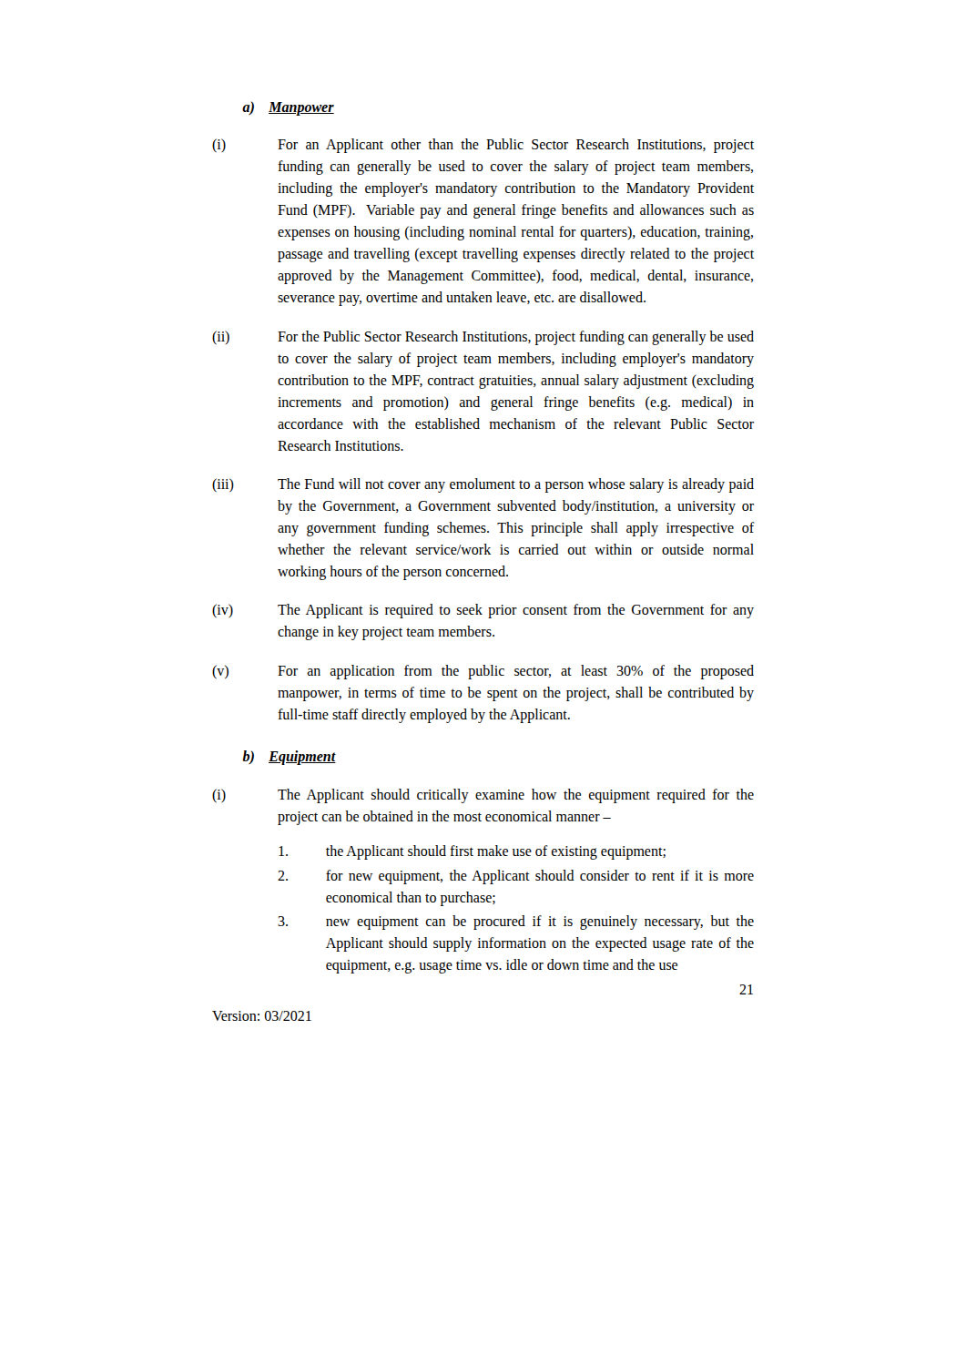a) Manpower
(i) For an Applicant other than the Public Sector Research Institutions, project funding can generally be used to cover the salary of project team members, including the employer's mandatory contribution to the Mandatory Provident Fund (MPF). Variable pay and general fringe benefits and allowances such as expenses on housing (including nominal rental for quarters), education, training, passage and travelling (except travelling expenses directly related to the project approved by the Management Committee), food, medical, dental, insurance, severance pay, overtime and untaken leave, etc. are disallowed.
(ii) For the Public Sector Research Institutions, project funding can generally be used to cover the salary of project team members, including employer's mandatory contribution to the MPF, contract gratuities, annual salary adjustment (excluding increments and promotion) and general fringe benefits (e.g. medical) in accordance with the established mechanism of the relevant Public Sector Research Institutions.
(iii) The Fund will not cover any emolument to a person whose salary is already paid by the Government, a Government subvented body/institution, a university or any government funding schemes. This principle shall apply irrespective of whether the relevant service/work is carried out within or outside normal working hours of the person concerned.
(iv) The Applicant is required to seek prior consent from the Government for any change in key project team members.
(v) For an application from the public sector, at least 30% of the proposed manpower, in terms of time to be spent on the project, shall be contributed by full-time staff directly employed by the Applicant.
b) Equipment
(i) The Applicant should critically examine how the equipment required for the project can be obtained in the most economical manner –
1. the Applicant should first make use of existing equipment;
2. for new equipment, the Applicant should consider to rent if it is more economical than to purchase;
3. new equipment can be procured if it is genuinely necessary, but the Applicant should supply information on the expected usage rate of the equipment, e.g. usage time vs. idle or down time and the use
21
Version: 03/2021